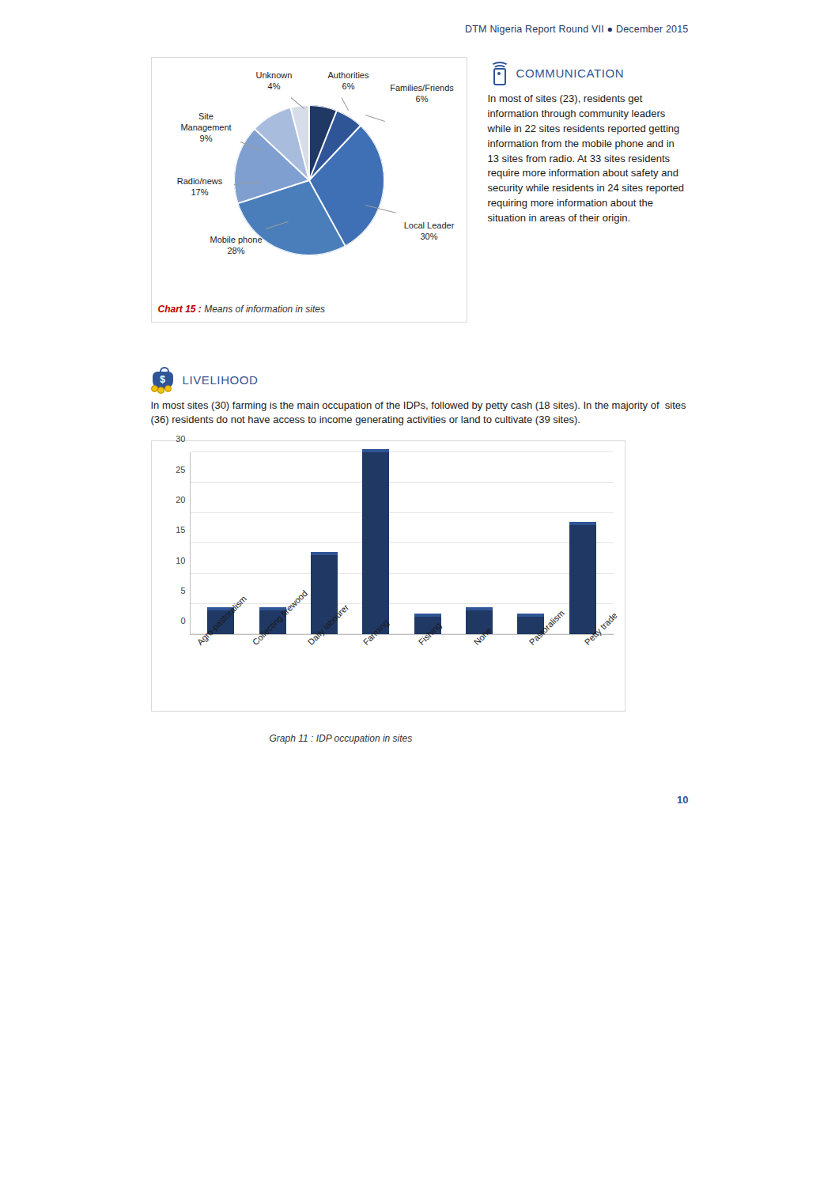DTM Nigeria Report Round VII ● December 2015
Authorities6%
Families/Friends6%
Local Leader30%
Mobile phone28%
Radio/news17%
Site Management9%
Unknown4%
Chart 15 : Means of information in sites
COMMUNICATION
In most of sites (23), residents get information through community leaders while in 22 sites residents reported getting information from the mobile phone and in 13 sites from radio. At 33 sites residents require more information about safety and security while residents in 24 sites reported requiring more information about the situation in areas of their origin.
LIVELIHOOD
In most sites (30) farming is the main occupation of the IDPs, followed by petty cash (18 sites). In the majority of sites (36) residents do not have access to income generating activities or land to cultivate (39 sites).
0
5
10
15
20
25
30
Agro-pastoralism Collecting firewood Daily labourer Farming Fishing None Pastoralism Petty trade
Graph 11 : IDP occupation in sites
10